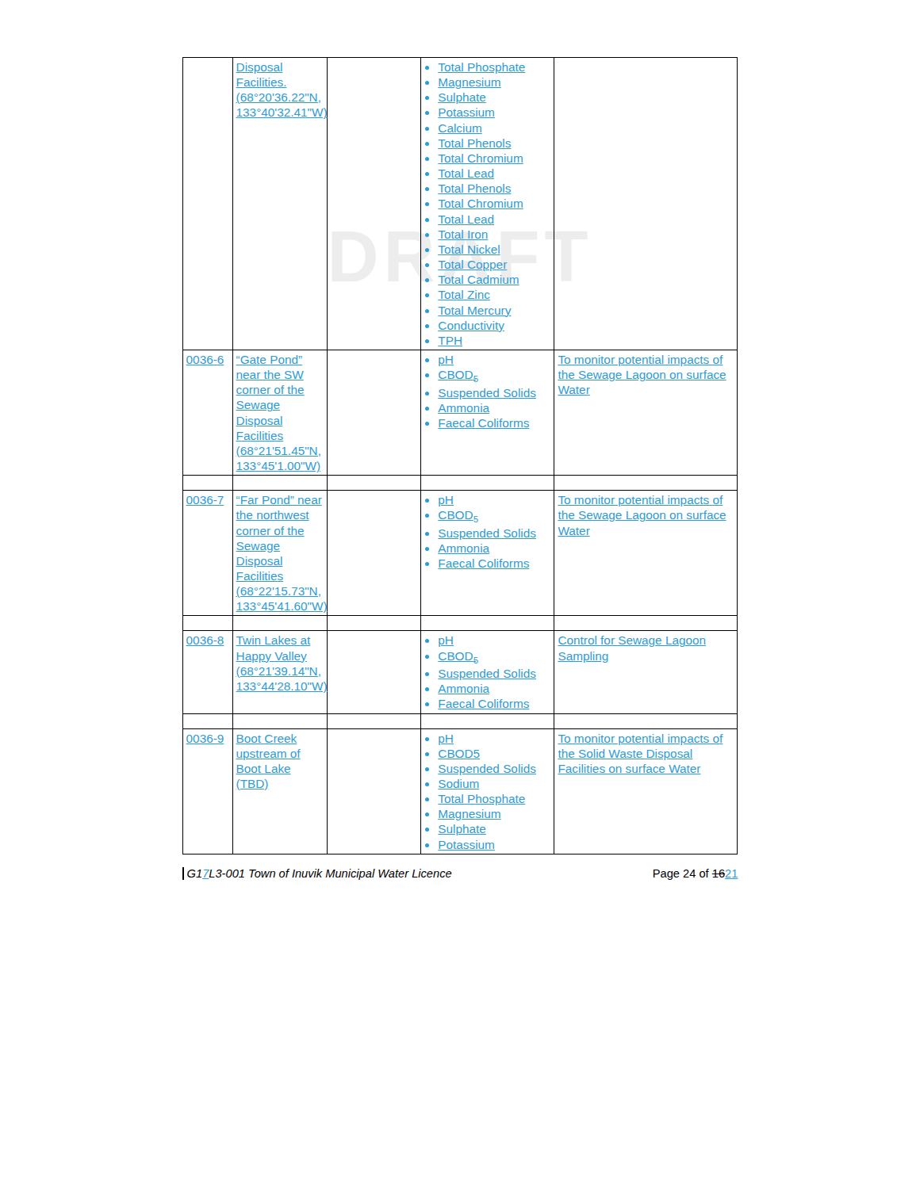DRAFT
| | Disposal Facilities. (68°20'36.22"N, 133°40'32.41"W) | | Total Phosphate Magnesium Sulphate Potassium Calcium Total Phenols Total Chromium Total Lead Total Phenols Total Chromium Total Lead Total Iron Total Nickel Total Copper Total Cadmium Total Zinc Total Mercury Conductivity TPH | |
| 0036-6 | “Gate Pond” near the SW corner of the Sewage Disposal Facilities (68°21'51.45"N, 133°45'1.00"W) | | pH CBOD 5 Suspended Solids Ammonia Faecal Coliforms | To monitor potential impacts of the Sewage Lagoon on surface Water |
| 0036-7 | “Far Pond” near the northwest corner of the Sewage Disposal Facilities (68°22'15.73"N, 133°45'41.60"W) | | pH CBOD 5 Suspended Solids Ammonia Faecal Coliforms | To monitor potential impacts of the Sewage Lagoon on surface Water |
| 0036-8 | Twin Lakes at Happy Valley (68°21'39.14"N, 133°44'28.10"W) | | pH CBOD 5 Suspended Solids Ammonia Faecal Coliforms | Control for Sewage Lagoon Sampling |
| 0036-9 | Boot Creek upstream of Boot Lake (TBD) | | pH CBOD5 Suspended Solids Sodium Total Phosphate Magnesium Sulphate Potassium | To monitor potential impacts of the Solid Waste Disposal Facilities on surface Water |
G17 L3-001 Town of Inuvik Municipal Water Licence
Page 24 of 1621